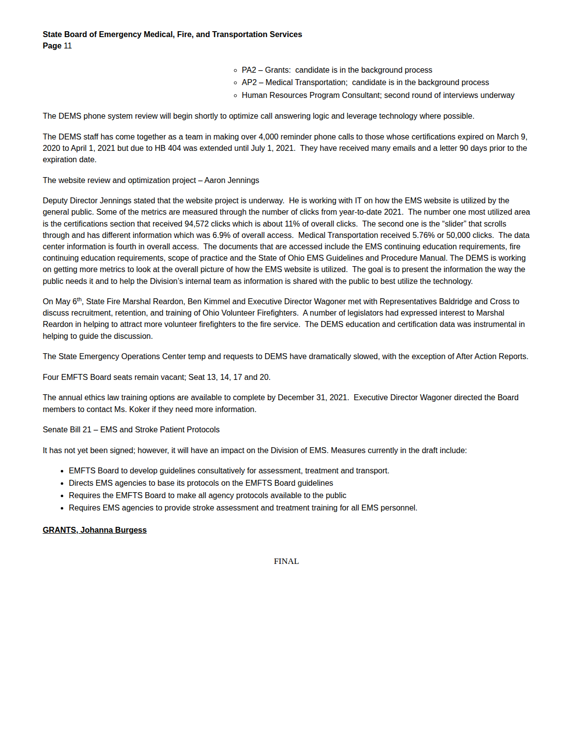State Board of Emergency Medical, Fire, and Transportation Services Page 11
PA2 – Grants: candidate is in the background process
AP2 – Medical Transportation; candidate is in the background process
Human Resources Program Consultant; second round of interviews underway
The DEMS phone system review will begin shortly to optimize call answering logic and leverage technology where possible.
The DEMS staff has come together as a team in making over 4,000 reminder phone calls to those whose certifications expired on March 9, 2020 to April 1, 2021 but due to HB 404 was extended until July 1, 2021. They have received many emails and a letter 90 days prior to the expiration date.
The website review and optimization project – Aaron Jennings
Deputy Director Jennings stated that the website project is underway. He is working with IT on how the EMS website is utilized by the general public. Some of the metrics are measured through the number of clicks from year-to-date 2021. The number one most utilized area is the certifications section that received 94,572 clicks which is about 11% of overall clicks. The second one is the “slider” that scrolls through and has different information which was 6.9% of overall access. Medical Transportation received 5.76% or 50,000 clicks. The data center information is fourth in overall access. The documents that are accessed include the EMS continuing education requirements, fire continuing education requirements, scope of practice and the State of Ohio EMS Guidelines and Procedure Manual. The DEMS is working on getting more metrics to look at the overall picture of how the EMS website is utilized. The goal is to present the information the way the public needs it and to help the Division’s internal team as information is shared with the public to best utilize the technology.
On May 6th, State Fire Marshal Reardon, Ben Kimmel and Executive Director Wagoner met with Representatives Baldridge and Cross to discuss recruitment, retention, and training of Ohio Volunteer Firefighters. A number of legislators had expressed interest to Marshal Reardon in helping to attract more volunteer firefighters to the fire service. The DEMS education and certification data was instrumental in helping to guide the discussion.
The State Emergency Operations Center temp and requests to DEMS have dramatically slowed, with the exception of After Action Reports.
Four EMFTS Board seats remain vacant; Seat 13, 14, 17 and 20.
The annual ethics law training options are available to complete by December 31, 2021. Executive Director Wagoner directed the Board members to contact Ms. Koker if they need more information.
Senate Bill 21 – EMS and Stroke Patient Protocols
It has not yet been signed; however, it will have an impact on the Division of EMS. Measures currently in the draft include:
EMFTS Board to develop guidelines consultatively for assessment, treatment and transport.
Directs EMS agencies to base its protocols on the EMFTS Board guidelines
Requires the EMFTS Board to make all agency protocols available to the public
Requires EMS agencies to provide stroke assessment and treatment training for all EMS personnel.
GRANTS, Johanna Burgess
FINAL